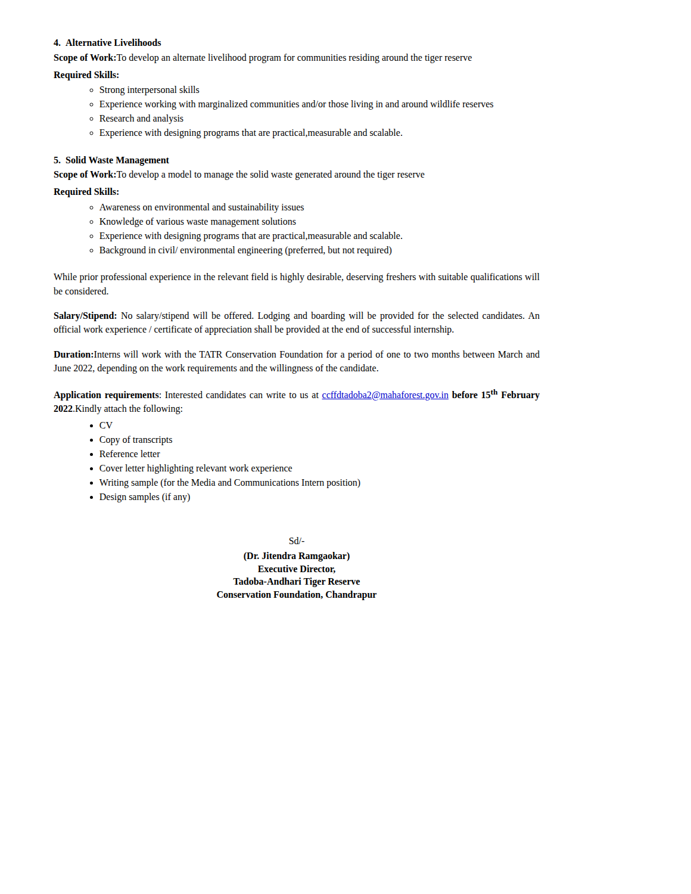Alternative Livelihoods
Scope of Work: To develop an alternate livelihood program for communities residing around the tiger reserve
Required Skills:
Strong interpersonal skills
Experience working with marginalized communities and/or those living in and around wildlife reserves
Research and analysis
Experience with designing programs that are practical,measurable and scalable.
Solid Waste Management
Scope of Work: To develop a model to manage the solid waste generated around the tiger reserve
Required Skills:
Awareness on environmental and sustainability issues
Knowledge of various waste management solutions
Experience with designing programs that are practical,measurable and scalable.
Background in civil/ environmental engineering (preferred, but not required)
While prior professional experience in the relevant field is highly desirable, deserving freshers with suitable qualifications will be considered.
Salary/Stipend: No salary/stipend will be offered. Lodging and boarding will be provided for the selected candidates. An official work experience / certificate of appreciation shall be provided at the end of successful internship.
Duration: Interns will work with the TATR Conservation Foundation for a period of one to two months between March and June 2022, depending on the work requirements and the willingness of the candidate.
Application requirements: Interested candidates can write to us at ccffdtadoba2@mahaforest.gov.in before 15th February 2022.Kindly attach the following:
CV
Copy of transcripts
Reference letter
Cover letter highlighting relevant work experience
Writing sample (for the Media and Communications Intern position)
Design samples (if any)
Sd/-
(Dr. Jitendra Ramgaokar)
Executive Director,
Tadoba-Andhari Tiger Reserve
Conservation Foundation, Chandrapur